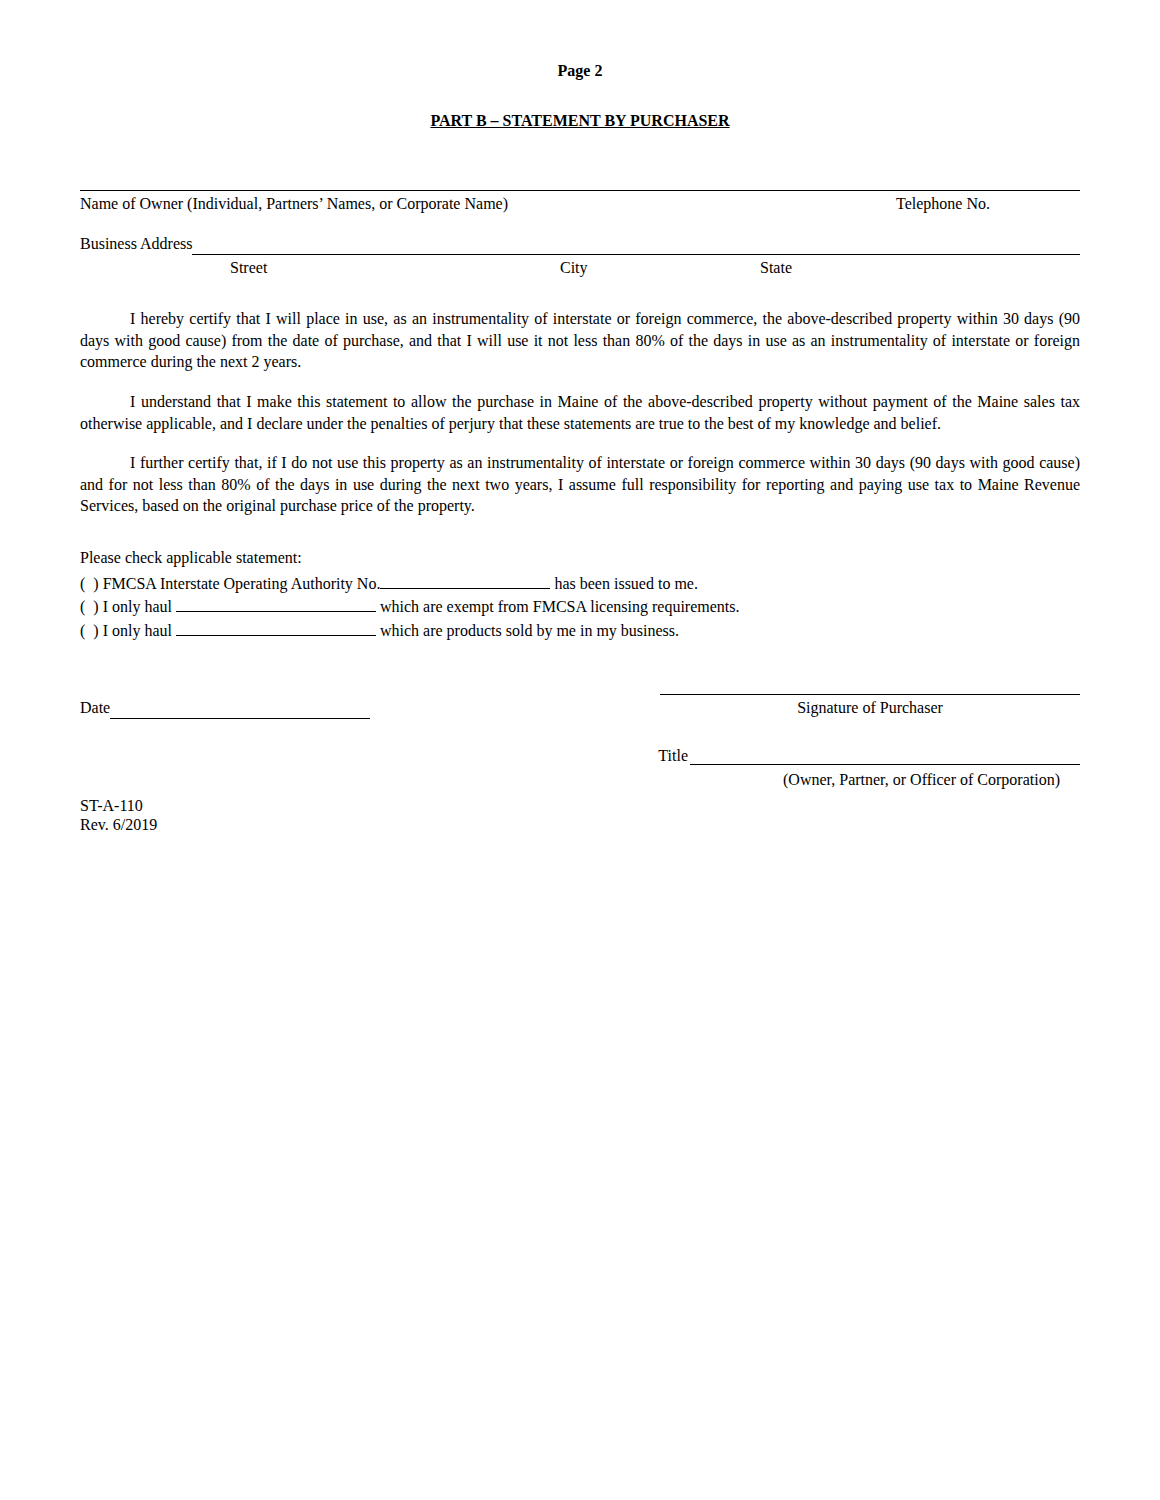Page 2
PART B – STATEMENT BY PURCHASER
Name of Owner (Individual, Partners’ Names, or Corporate Name) Telephone No.
Business Address
Street City State
I hereby certify that I will place in use, as an instrumentality of interstate or foreign commerce, the above-described property within 30 days (90 days with good cause) from the date of purchase, and that I will use it not less than 80% of the days in use as an instrumentality of interstate or foreign commerce during the next 2 years.
I understand that I make this statement to allow the purchase in Maine of the above-described property without payment of the Maine sales tax otherwise applicable, and I declare under the penalties of perjury that these statements are true to the best of my knowledge and belief.
I further certify that, if I do not use this property as an instrumentality of interstate or foreign commerce within 30 days (90 days with good cause) and for not less than 80% of the days in use during the next two years, I assume full responsibility for reporting and paying use tax to Maine Revenue Services, based on the original purchase price of the property.
Please check applicable statement:
( ) FMCSA Interstate Operating Authority No. has been issued to me.
( ) I only haul which are exempt from FMCSA licensing requirements.
( ) I only haul which are products sold by me in my business.
Date
Signature of Purchaser
Title
(Owner, Partner, or Officer of Corporation)
ST-A-110
Rev. 6/2019